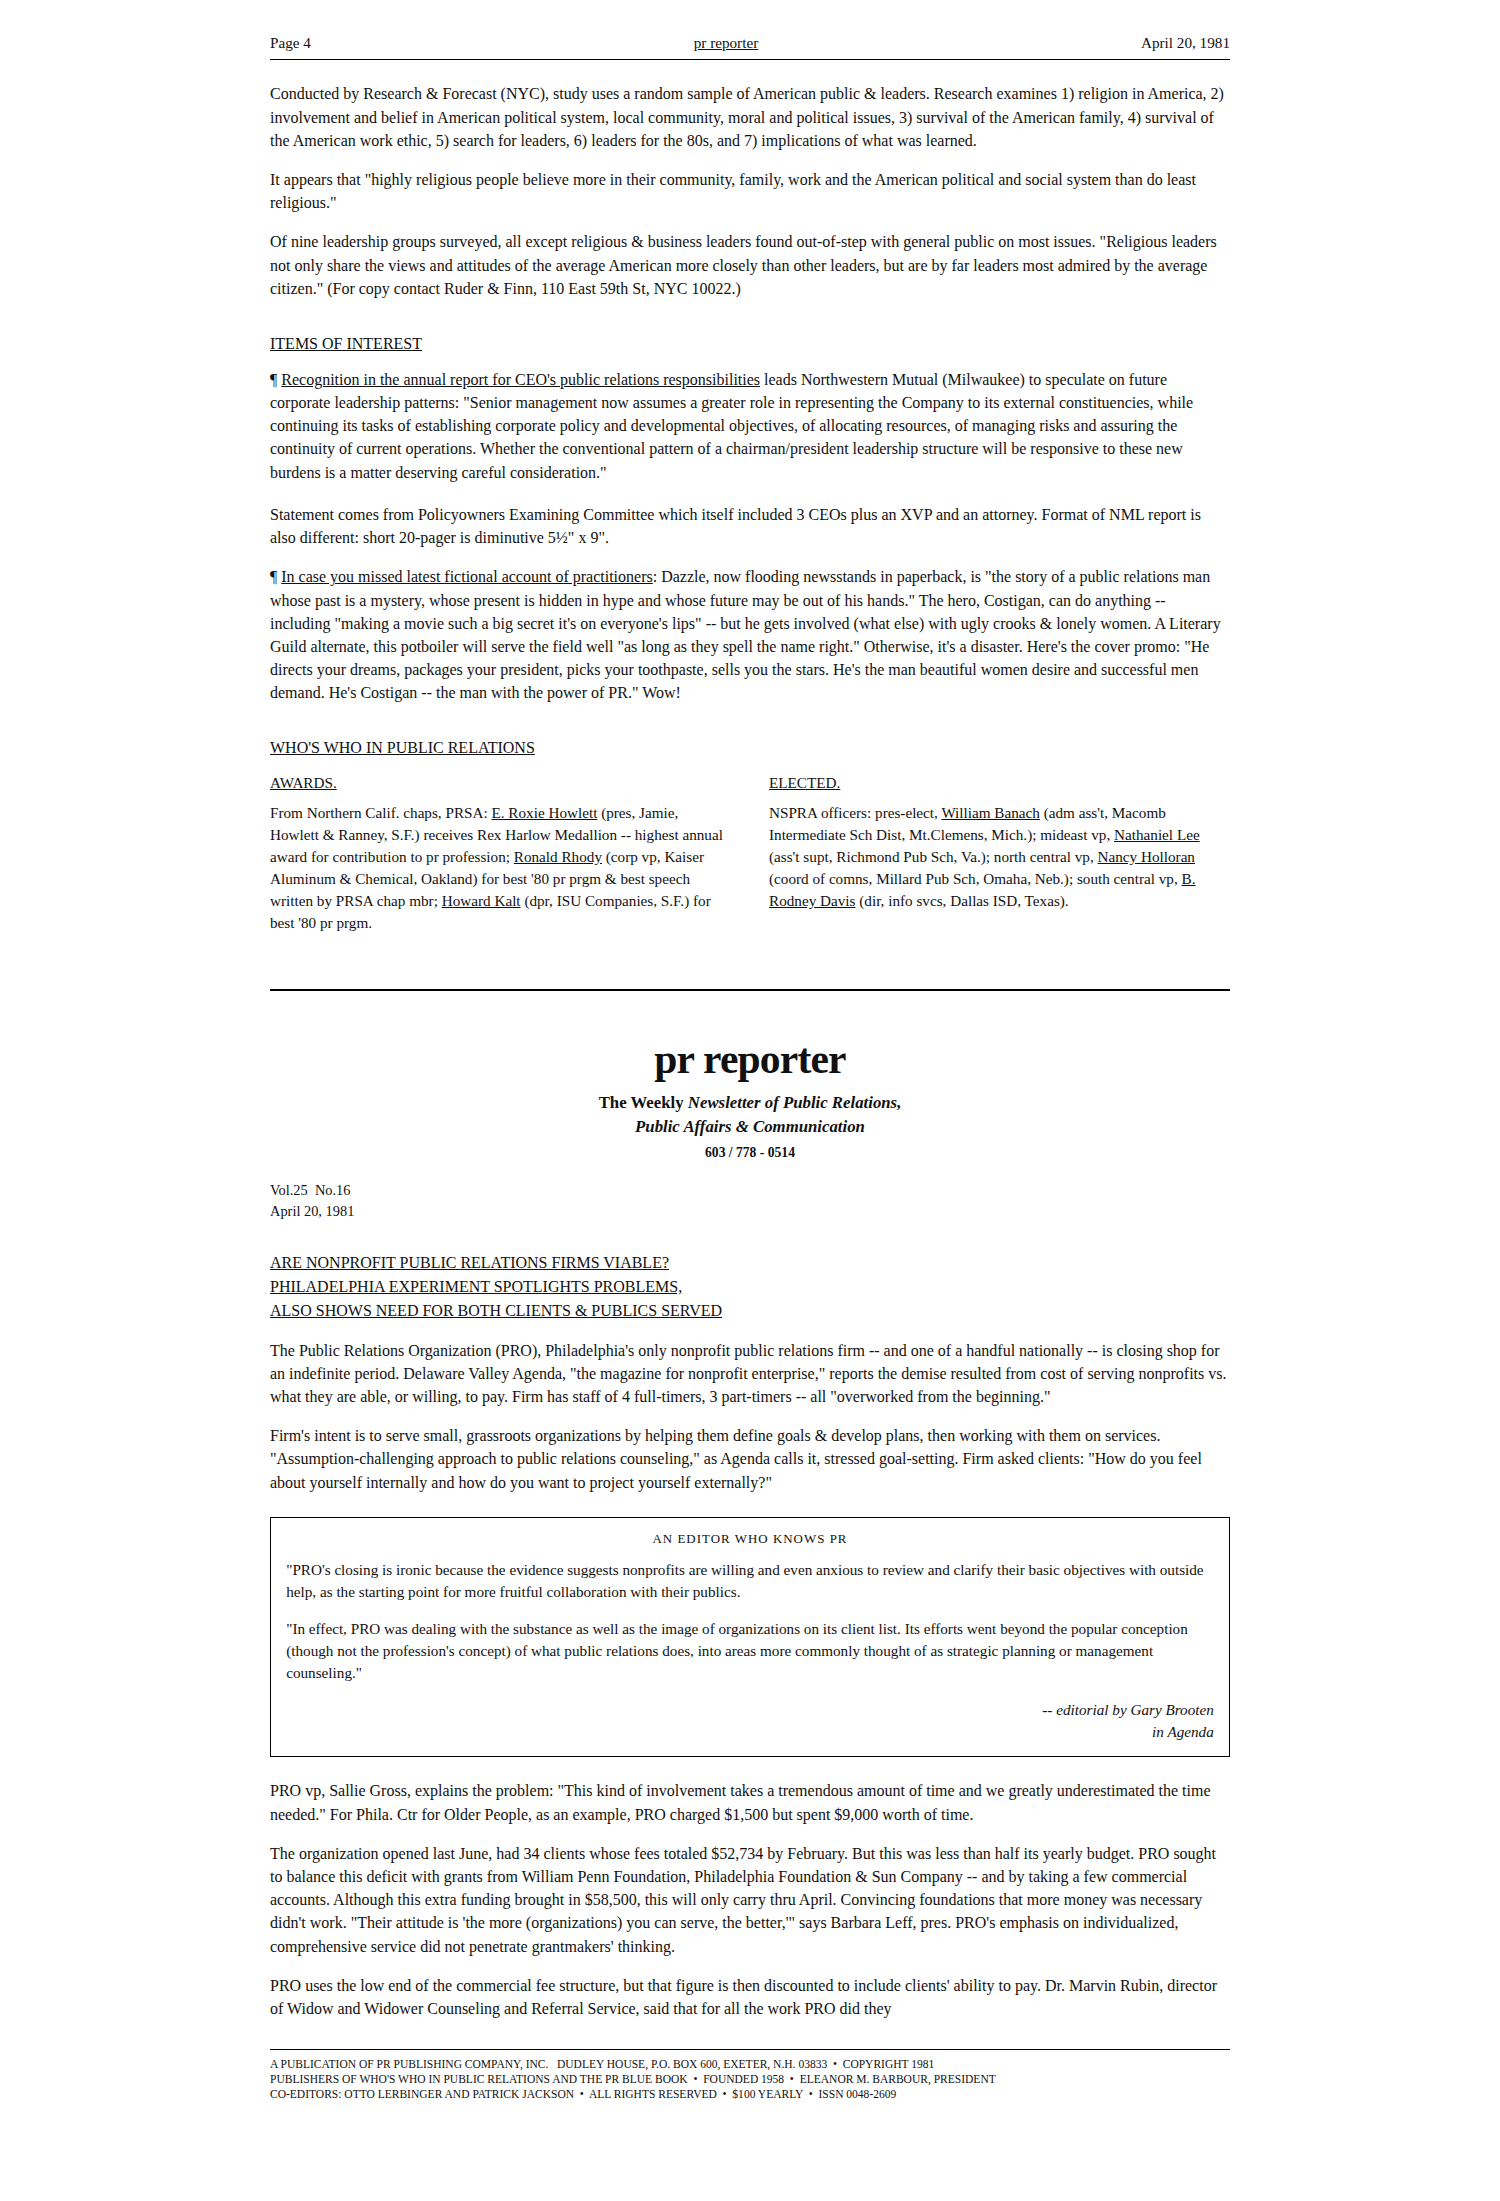Page 4 pr reporter April 20, 1981
Conducted by Research & Forecast (NYC), study uses a random sample of American public & leaders. Research examines 1) religion in America, 2) involvement and belief in American political system, local community, moral and political issues, 3) survival of the American family, 4) survival of the American work ethic, 5) search for leaders, 6) leaders for the 80s, and 7) implications of what was learned.
It appears that "highly religious people believe more in their community, family, work and the American political and social system than do least religious."
Of nine leadership groups surveyed, all except religious & business leaders found out-of-step with general public on most issues. "Religious leaders not only share the views and attitudes of the average American more closely than other leaders, but are by far leaders most admired by the average citizen." (For copy contact Ruder & Finn, 110 East 59th St, NYC 10022.)
Items of Interest
Recognition in the annual report for CEO's public relations responsibilities leads Northwestern Mutual (Milwaukee) to speculate on future corporate leadership patterns: "Senior management now assumes a greater role in representing the Company to its external constituencies, while continuing its tasks of establishing corporate policy and developmental objectives, of allocating resources, of managing risks and assuring the continuity of current operations. Whether the conventional pattern of a chairman/president leadership structure will be responsive to these new burdens is a matter deserving careful consideration."
Statement comes from Policyowners Examining Committee which itself included 3 CEOs plus an XVP and an attorney. Format of NML report is also different: short 20-pager is diminutive 5½" x 9".
In case you missed latest fictional account of practitioners: Dazzle, now flooding newsstands in paperback, is "the story of a public relations man whose past is a mystery, whose present is hidden in hype and whose future may be out of his hands." The hero, Costigan, can do anything -- including "making a movie such a big secret it's on everyone's lips" -- but he gets involved (what else) with ugly crooks & lonely women. A Literary Guild alternate, this potboiler will serve the field well "as long as they spell the name right." Otherwise, it's a disaster. Here's the cover promo: "He directs your dreams, packages your president, picks your toothpaste, sells you the stars. He's the man beautiful women desire and successful men demand. He's Costigan -- the man with the power of PR." Wow!
Who's Who in Public Relations
Awards.
From Northern Calif. chaps, PRSA: E. Roxie Howlett (pres, Jamie, Howlett & Ranney, S.F.) receives Rex Harlow Medallion -- highest annual award for contribution to pr profession; Ronald Rhody (corp vp, Kaiser Aluminum & Chemical, Oakland) for best '80 pr prgm & best speech written by PRSA chap mbr; Howard Kalt (dpr, ISU Companies, S.F.) for best '80 pr prgm.
Elected.
NSPRA officers: pres-elect, William Banach (adm ass't, Macomb Intermediate Sch Dist, Mt.Clemens, Mich.); mideast vp, Nathaniel Lee (ass't supt, Richmond Pub Sch, Va.); north central vp, Nancy Holloran (coord of comns, Millard Pub Sch, Omaha, Neb.); south central vp, B. Rodney Davis (dir, info svcs, Dallas ISD, Texas).
pr reporter
The Weekly Newsletter of Public Relations,
Public Affairs & Communication
603 / 778 - 0514
Vol.25 No.16
April 20, 1981
Are Nonprofit Public Relations Firms Viable?
Philadelphia Experiment Spotlights Problems,
Also Shows Need for Both Clients & Publics Served
The Public Relations Organization (PRO), Philadelphia's only nonprofit public relations firm -- and one of a handful nationally -- is closing shop for an indefinite period. Delaware Valley Agenda, "the magazine for nonprofit enterprise," reports the demise resulted from cost of serving nonprofits vs. what they are able, or willing, to pay. Firm has staff of 4 full-timers, 3 part-timers -- all "overworked from the beginning."
Firm's intent is to serve small, grassroots organizations by helping them define goals & develop plans, then working with them on services. "Assumption-challenging approach to public relations counseling," as Agenda calls it, stressed goal-setting. Firm asked clients: "How do you feel about yourself internally and how do you want to project yourself externally?"
An Editor Who Knows PR
"PRO's closing is ironic because the evidence suggests nonprofits are willing and even anxious to review and clarify their basic objectives with outside help, as the starting point for more fruitful collaboration with their publics.
"In effect, PRO was dealing with the substance as well as the image of organizations on its client list. Its efforts went beyond the popular conception (though not the profession's concept) of what public relations does, into areas more commonly thought of as strategic planning or management counseling."
-- editorial by Gary Brooten
in Agenda
PRO vp, Sallie Gross, explains the problem: "This kind of involvement takes a tremendous amount of time and we greatly underestimated the time needed." For Phila. Ctr for Older People, as an example, PRO charged $1,500 but spent $9,000 worth of time.
The organization opened last June, had 34 clients whose fees totaled $52,734 by February. But this was less than half its yearly budget. PRO sought to balance this deficit with grants from William Penn Foundation, Philadelphia Foundation & Sun Company -- and by taking a few commercial accounts. Although this extra funding brought in $58,500, this will only carry thru April. Convincing foundations that more money was necessary didn't work. "Their attitude is 'the more (organizations) you can serve, the better,'" says Barbara Leff, pres. PRO's emphasis on individualized, comprehensive service did not penetrate grantmakers' thinking.
PRO uses the low end of the commercial fee structure, but that figure is then discounted to include clients' ability to pay. Dr. Marvin Rubin, director of Widow and Widower Counseling and Referral Service, said that for all the work PRO did they
A PUBLICATION OF PR PUBLISHING COMPANY, INC. DUDLEY HOUSE, P.O. BOX 600, EXETER, N.H. 03833 • COPYRIGHT 1981
PUBLISHERS OF WHO'S WHO IN PUBLIC RELATIONS AND THE PR BLUE BOOK • FOUNDED 1958 • ELEANOR M. BARBOUR, PRESIDENT
CO-EDITORS: OTTO LERBINGER AND PATRICK JACKSON • ALL RIGHTS RESERVED • $100 YEARLY • ISSN 0048-2609